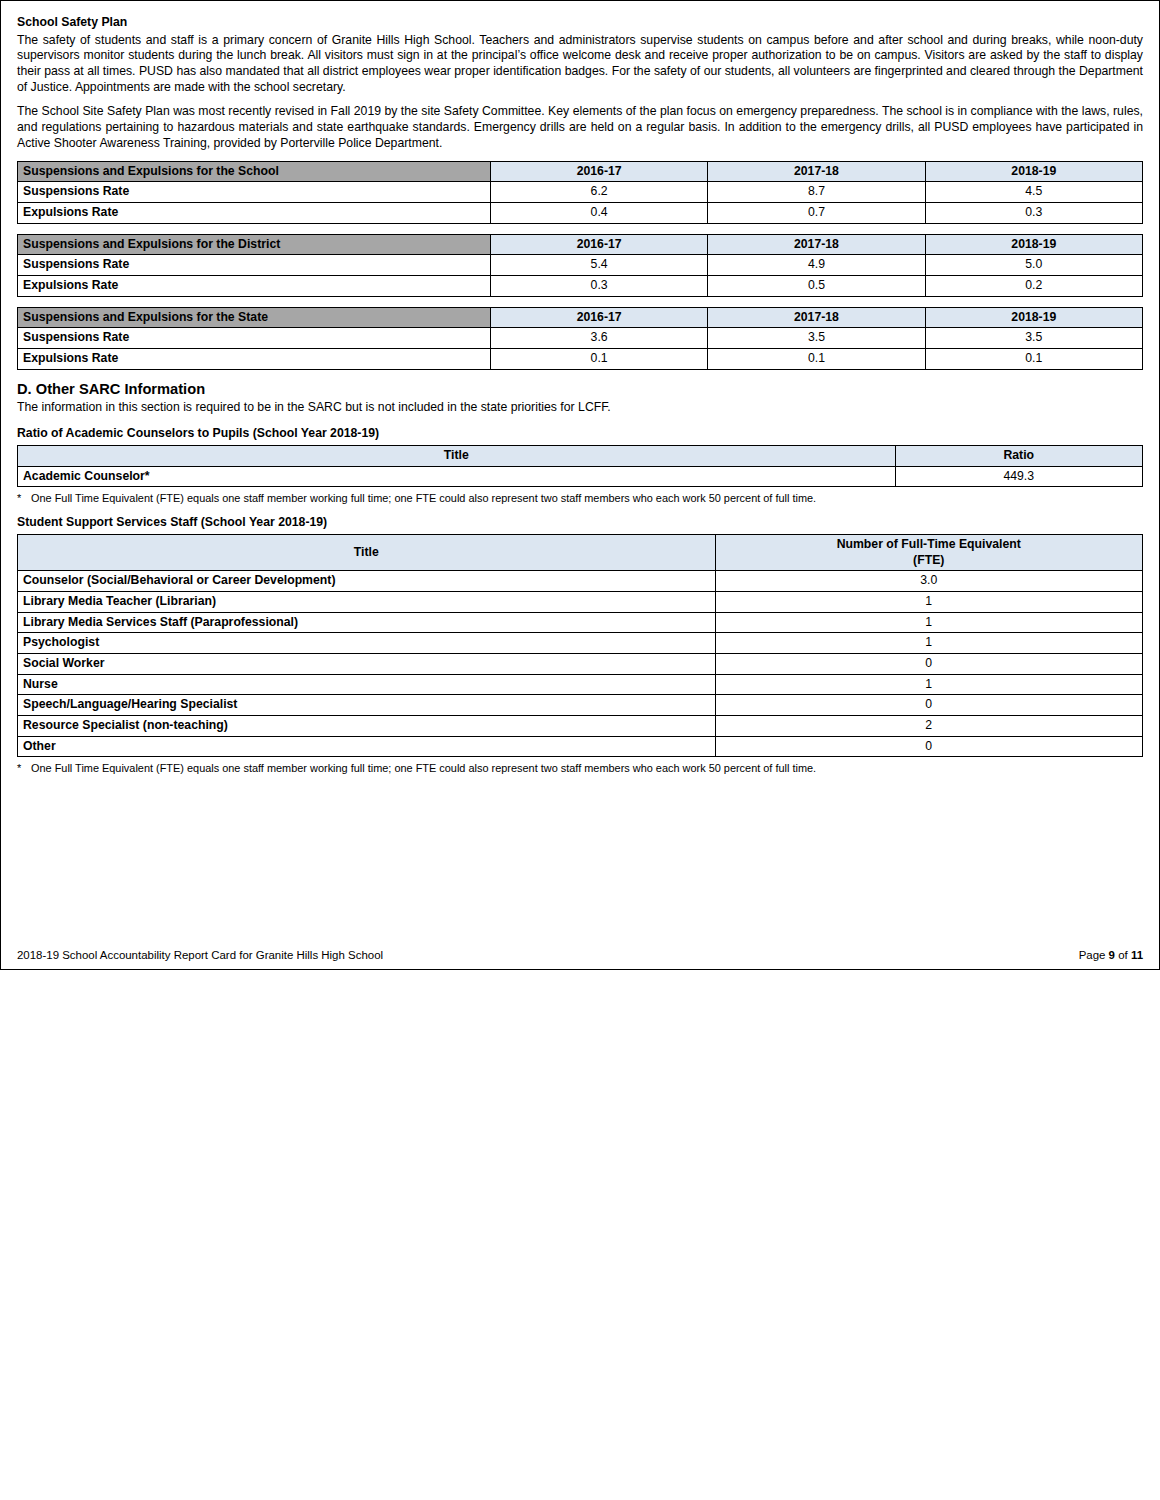School Safety Plan
The safety of students and staff is a primary concern of Granite Hills High School. Teachers and administrators supervise students on campus before and after school and during breaks, while noon-duty supervisors monitor students during the lunch break. All visitors must sign in at the principal’s office welcome desk and receive proper authorization to be on campus. Visitors are asked by the staff to display their pass at all times. PUSD has also mandated that all district employees wear proper identification badges. For the safety of our students, all volunteers are fingerprinted and cleared through the Department of Justice. Appointments are made with the school secretary.
The School Site Safety Plan was most recently revised in Fall 2019 by the site Safety Committee. Key elements of the plan focus on emergency preparedness. The school is in compliance with the laws, rules, and regulations pertaining to hazardous materials and state earthquake standards. Emergency drills are held on a regular basis. In addition to the emergency drills, all PUSD employees have participated in Active Shooter Awareness Training, provided by Porterville Police Department.
| Suspensions and Expulsions for the School | 2016-17 | 2017-18 | 2018-19 |
| --- | --- | --- | --- |
| Suspensions Rate | 6.2 | 8.7 | 4.5 |
| Expulsions Rate | 0.4 | 0.7 | 0.3 |
| Suspensions and Expulsions for the District | 2016-17 | 2017-18 | 2018-19 |
| --- | --- | --- | --- |
| Suspensions Rate | 5.4 | 4.9 | 5.0 |
| Expulsions Rate | 0.3 | 0.5 | 0.2 |
| Suspensions and Expulsions for the State | 2016-17 | 2017-18 | 2018-19 |
| --- | --- | --- | --- |
| Suspensions Rate | 3.6 | 3.5 | 3.5 |
| Expulsions Rate | 0.1 | 0.1 | 0.1 |
D. Other SARC Information
The information in this section is required to be in the SARC but is not included in the state priorities for LCFF.
Ratio of Academic Counselors to Pupils (School Year 2018-19)
| Title | Ratio |
| --- | --- |
| Academic Counselor* | 449.3 |
*One Full Time Equivalent (FTE) equals one staff member working full time; one FTE could also represent two staff members who each work 50 percent of full time.
Student Support Services Staff (School Year 2018-19)
| Title | Number of Full-Time Equivalent (FTE) |
| --- | --- |
| Counselor (Social/Behavioral or Career Development) | 3.0 |
| Library Media Teacher (Librarian) | 1 |
| Library Media Services Staff (Paraprofessional) | 1 |
| Psychologist | 1 |
| Social Worker | 0 |
| Nurse | 1 |
| Speech/Language/Hearing Specialist | 0 |
| Resource Specialist (non-teaching) | 2 |
| Other | 0 |
*One Full Time Equivalent (FTE) equals one staff member working full time; one FTE could also represent two staff members who each work 50 percent of full time.
2018-19 School Accountability Report Card for Granite Hills High School Page 9 of 11